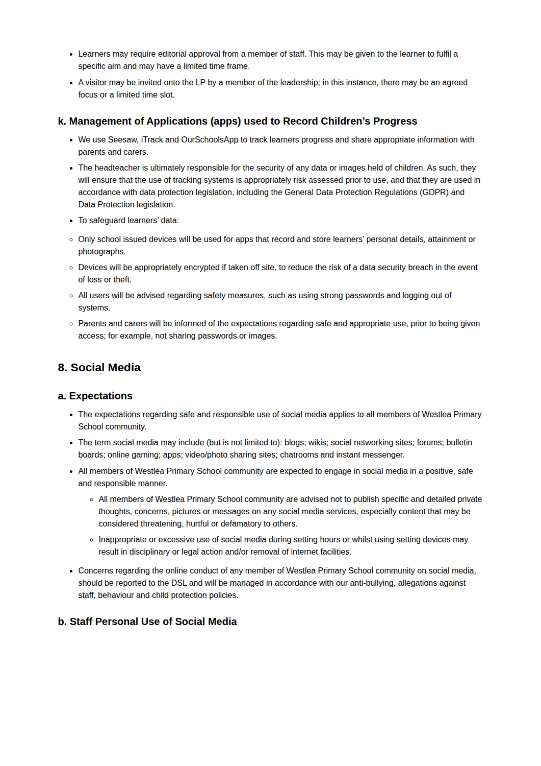Learners may require editorial approval from a member of staff. This may be given to the learner to fulfil a specific aim and may have a limited time frame.
A visitor may be invited onto the LP by a member of the leadership; in this instance, there may be an agreed focus or a limited time slot.
k. Management of Applications (apps) used to Record Children’s Progress
We use Seesaw, iTrack and OurSchoolsApp to track learners progress and share appropriate information with parents and carers.
The headteacher is ultimately responsible for the security of any data or images held of children. As such, they will ensure that the use of tracking systems is appropriately risk assessed prior to use, and that they are used in accordance with data protection legislation, including the General Data Protection Regulations (GDPR) and Data Protection legislation.
To safeguard learners’ data:
Only school issued devices will be used for apps that record and store learners’ personal details, attainment or photographs.
Devices will be appropriately encrypted if taken off site, to reduce the risk of a data security breach in the event of loss or theft.
All users will be advised regarding safety measures, such as using strong passwords and logging out of systems.
Parents and carers will be informed of the expectations regarding safe and appropriate use, prior to being given access; for example, not sharing passwords or images.
8. Social Media
a. Expectations
The expectations regarding safe and responsible use of social media applies to all members of Westlea Primary School community.
The term social media may include (but is not limited to): blogs; wikis; social networking sites; forums; bulletin boards; online gaming; apps; video/photo sharing sites; chatrooms and instant messenger.
All members of Westlea Primary School community are expected to engage in social media in a positive, safe and responsible manner.
All members of Westlea Primary School community are advised not to publish specific and detailed private thoughts, concerns, pictures or messages on any social media services, especially content that may be considered threatening, hurtful or defamatory to others.
Inappropriate or excessive use of social media during setting hours or whilst using setting devices may result in disciplinary or legal action and/or removal of internet facilities.
Concerns regarding the online conduct of any member of Westlea Primary School community on social media, should be reported to the DSL and will be managed in accordance with our anti-bullying, allegations against staff, behaviour and child protection policies.
b. Staff Personal Use of Social Media